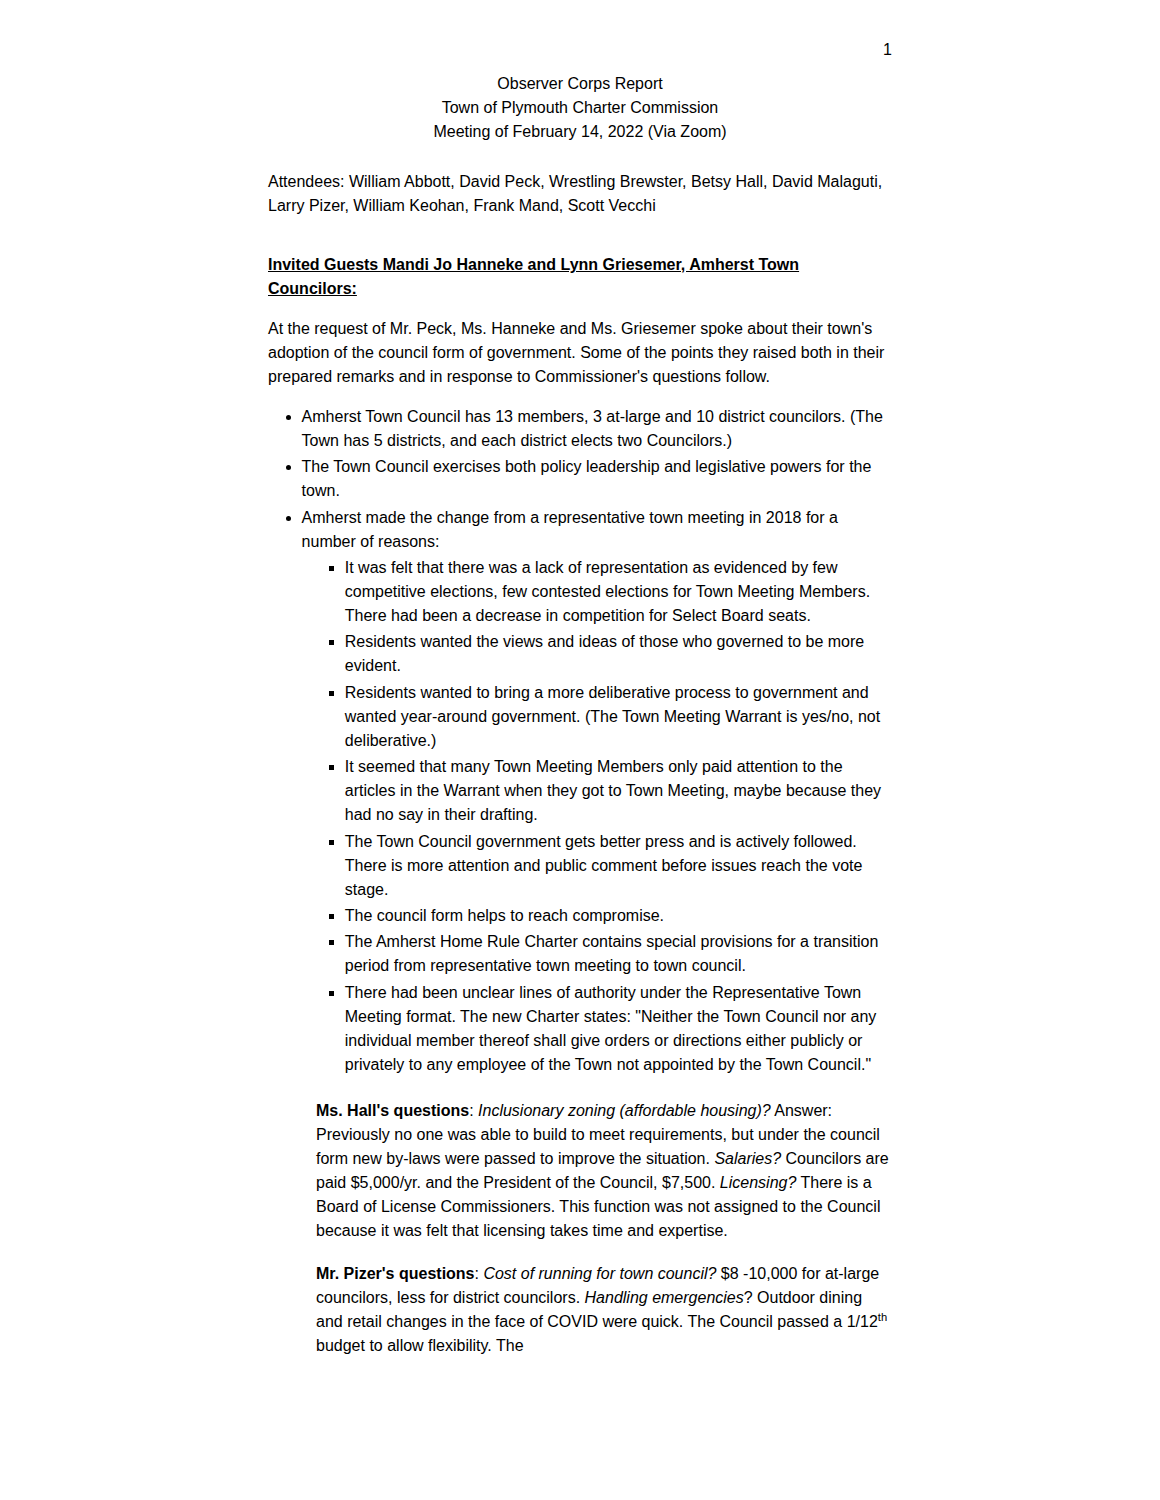1
Observer Corps Report
Town of Plymouth Charter Commission
Meeting of February 14, 2022 (Via Zoom)
Attendees: William Abbott, David Peck, Wrestling Brewster, Betsy Hall, David Malaguti, Larry Pizer, William Keohan, Frank Mand, Scott Vecchi
Invited Guests Mandi Jo Hanneke and Lynn Griesemer, Amherst Town Councilors:
At the request of Mr. Peck, Ms. Hanneke and Ms. Griesemer spoke about their town's adoption of the council form of government. Some of the points they raised both in their prepared remarks and in response to Commissioner's questions follow.
Amherst Town Council has 13 members, 3 at-large and 10 district councilors. (The Town has 5 districts, and each district elects two Councilors.)
The Town Council exercises both policy leadership and legislative powers for the town.
Amherst made the change from a representative town meeting in 2018 for a number of reasons:
It was felt that there was a lack of representation as evidenced by few competitive elections, few contested elections for Town Meeting Members. There had been a decrease in competition for Select Board seats.
Residents wanted the views and ideas of those who governed to be more evident.
Residents wanted to bring a more deliberative process to government and wanted year-around government. (The Town Meeting Warrant is yes/no, not deliberative.)
It seemed that many Town Meeting Members only paid attention to the articles in the Warrant when they got to Town Meeting, maybe because they had no say in their drafting.
The Town Council government gets better press and is actively followed. There is more attention and public comment before issues reach the vote stage.
The council form helps to reach compromise.
The Amherst Home Rule Charter contains special provisions for a transition period from representative town meeting to town council.
There had been unclear lines of authority under the Representative Town Meeting format. The new Charter states: "Neither the Town Council nor any individual member thereof shall give orders or directions either publicly or privately to any employee of the Town not appointed by the Town Council."
Ms. Hall's questions: Inclusionary zoning (affordable housing)? Answer: Previously no one was able to build to meet requirements, but under the council form new by-laws were passed to improve the situation. Salaries? Councilors are paid $5,000/yr. and the President of the Council, $7,500. Licensing? There is a Board of License Commissioners. This function was not assigned to the Council because it was felt that licensing takes time and expertise.
Mr. Pizer's questions: Cost of running for town council? $8 -10,000 for at-large councilors, less for district councilors. Handling emergencies? Outdoor dining and retail changes in the face of COVID were quick. The Council passed a 1/12th budget to allow flexibility. The